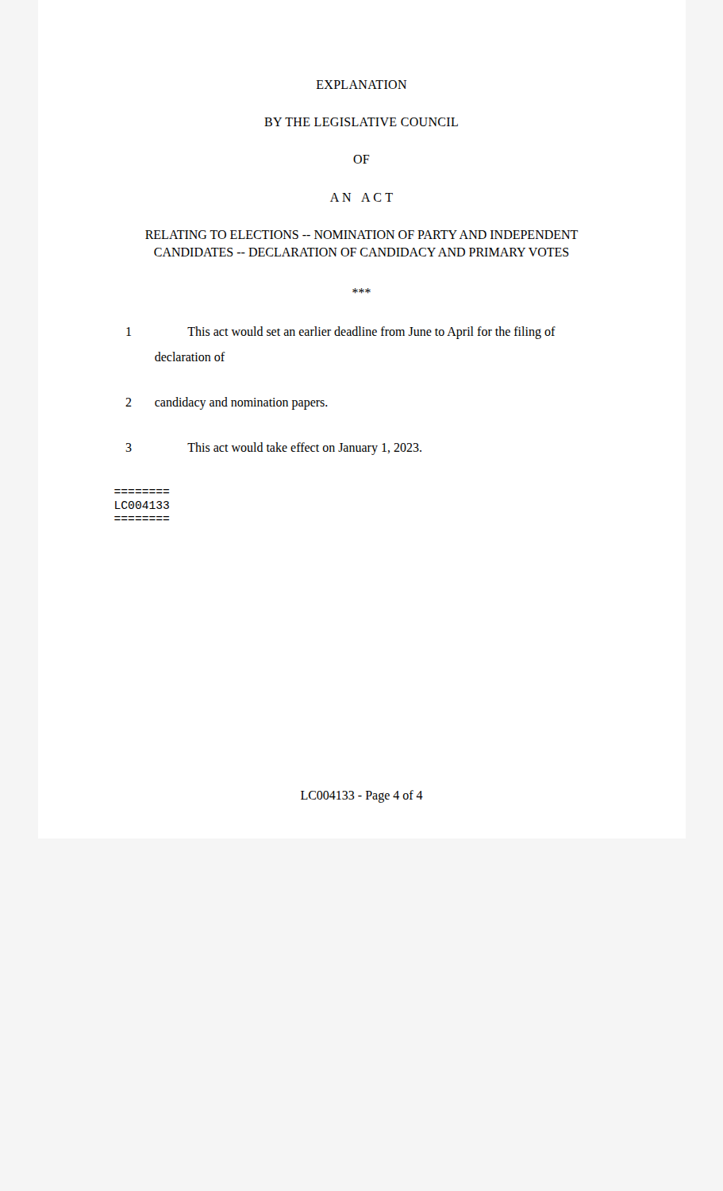EXPLANATION
BY THE LEGISLATIVE COUNCIL
OF
A N A C T
RELATING TO ELECTIONS -- NOMINATION OF PARTY AND INDEPENDENT
CANDIDATES -- DECLARATION OF CANDIDACY AND PRIMARY VOTES
***
This act would set an earlier deadline from June to April for the filing of declaration of
candidacy and nomination papers.
This act would take effect on January 1, 2023.
========
LC004133
========
LC004133 - Page 4 of 4